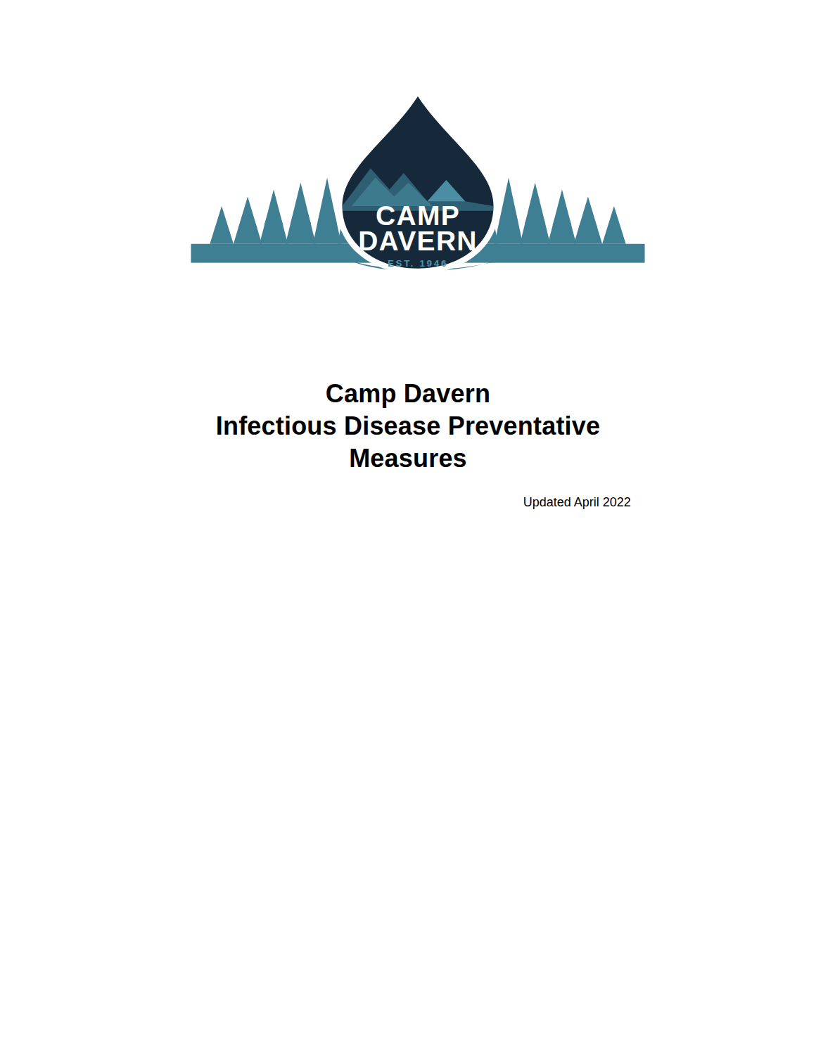CAMP DAVERN EST. 1946
Camp Davern
Infectious Disease Preventative
Measures
Updated April 2022